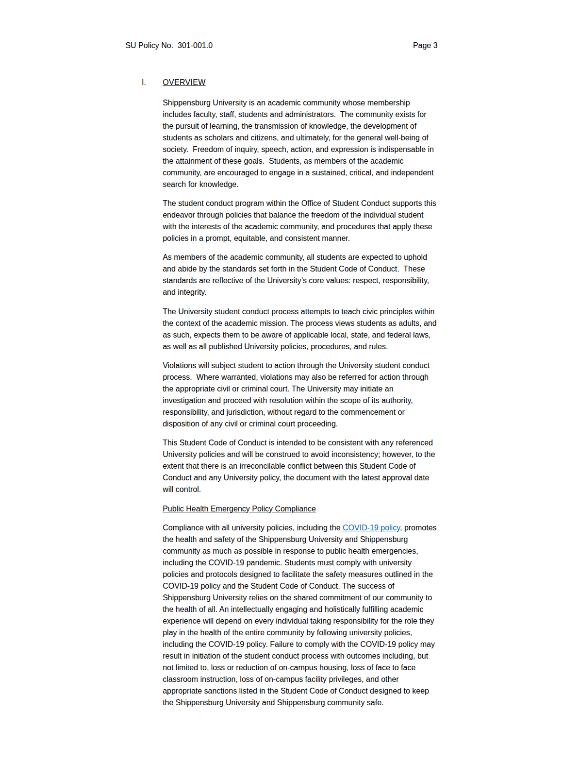SU Policy No. 301-001.0
Page 3
I. OVERVIEW
Shippensburg University is an academic community whose membership includes faculty, staff, students and administrators. The community exists for the pursuit of learning, the transmission of knowledge, the development of students as scholars and citizens, and ultimately, for the general well-being of society. Freedom of inquiry, speech, action, and expression is indispensable in the attainment of these goals. Students, as members of the academic community, are encouraged to engage in a sustained, critical, and independent search for knowledge.
The student conduct program within the Office of Student Conduct supports this endeavor through policies that balance the freedom of the individual student with the interests of the academic community, and procedures that apply these policies in a prompt, equitable, and consistent manner.
As members of the academic community, all students are expected to uphold and abide by the standards set forth in the Student Code of Conduct. These standards are reflective of the University’s core values: respect, responsibility, and integrity.
The University student conduct process attempts to teach civic principles within the context of the academic mission. The process views students as adults, and as such, expects them to be aware of applicable local, state, and federal laws, as well as all published University policies, procedures, and rules.
Violations will subject student to action through the University student conduct process. Where warranted, violations may also be referred for action through the appropriate civil or criminal court. The University may initiate an investigation and proceed with resolution within the scope of its authority, responsibility, and jurisdiction, without regard to the commencement or disposition of any civil or criminal court proceeding.
This Student Code of Conduct is intended to be consistent with any referenced University policies and will be construed to avoid inconsistency; however, to the extent that there is an irreconcilable conflict between this Student Code of Conduct and any University policy, the document with the latest approval date will control.
Public Health Emergency Policy Compliance
Compliance with all university policies, including the COVID-19 policy, promotes the health and safety of the Shippensburg University and Shippensburg community as much as possible in response to public health emergencies, including the COVID-19 pandemic. Students must comply with university policies and protocols designed to facilitate the safety measures outlined in the COVID-19 policy and the Student Code of Conduct. The success of Shippensburg University relies on the shared commitment of our community to the health of all. An intellectually engaging and holistically fulfilling academic experience will depend on every individual taking responsibility for the role they play in the health of the entire community by following university policies, including the COVID-19 policy. Failure to comply with the COVID-19 policy may result in initiation of the student conduct process with outcomes including, but not limited to, loss or reduction of on-campus housing, loss of face to face classroom instruction, loss of on-campus facility privileges, and other appropriate sanctions listed in the Student Code of Conduct designed to keep the Shippensburg University and Shippensburg community safe.